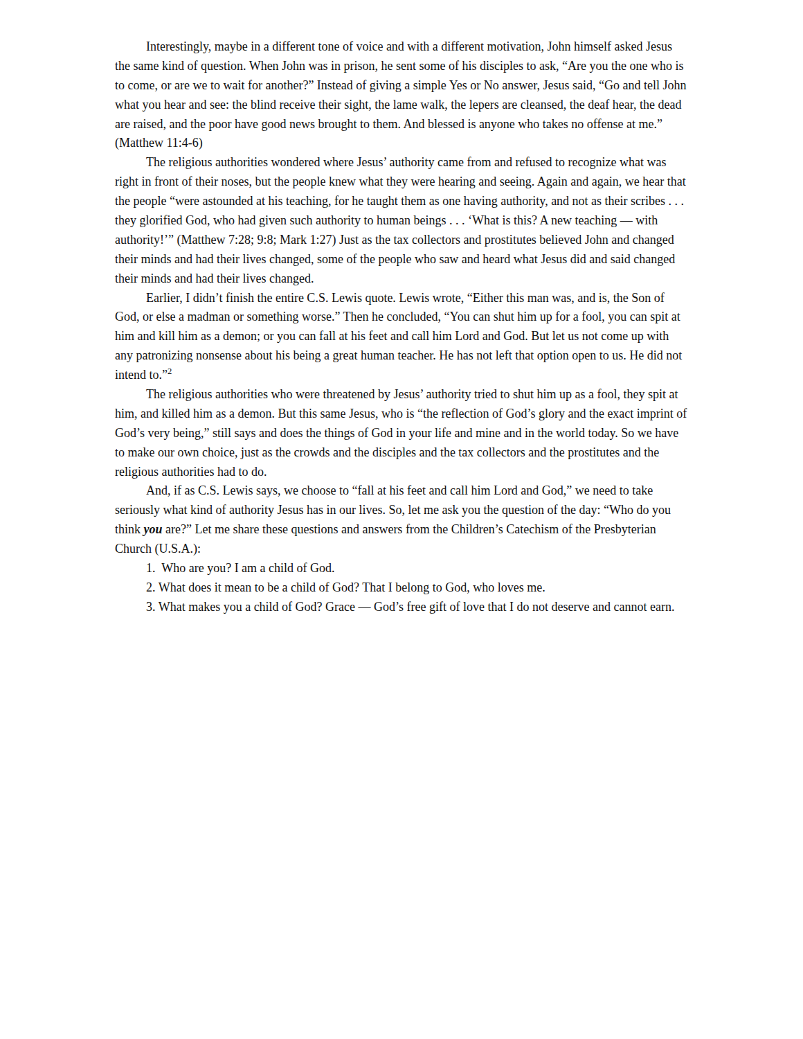Interestingly, maybe in a different tone of voice and with a different motivation, John himself asked Jesus the same kind of question. When John was in prison, he sent some of his disciples to ask, “Are you the one who is to come, or are we to wait for another?” Instead of giving a simple Yes or No answer, Jesus said, “Go and tell John what you hear and see: the blind receive their sight, the lame walk, the lepers are cleansed, the deaf hear, the dead are raised, and the poor have good news brought to them. And blessed is anyone who takes no offense at me.” (Matthew 11:4-6)
The religious authorities wondered where Jesus’ authority came from and refused to recognize what was right in front of their noses, but the people knew what they were hearing and seeing. Again and again, we hear that the people “were astounded at his teaching, for he taught them as one having authority, and not as their scribes . . . they glorified God, who had given such authority to human beings . . . ‘What is this? A new teaching — with authority!’” (Matthew 7:28; 9:8; Mark 1:27) Just as the tax collectors and prostitutes believed John and changed their minds and had their lives changed, some of the people who saw and heard what Jesus did and said changed their minds and had their lives changed.
Earlier, I didn’t finish the entire C.S. Lewis quote. Lewis wrote, “Either this man was, and is, the Son of God, or else a madman or something worse.” Then he concluded, “You can shut him up for a fool, you can spit at him and kill him as a demon; or you can fall at his feet and call him Lord and God. But let us not come up with any patronizing nonsense about his being a great human teacher. He has not left that option open to us. He did not intend to.”2
The religious authorities who were threatened by Jesus’ authority tried to shut him up as a fool, they spit at him, and killed him as a demon. But this same Jesus, who is “the reflection of God’s glory and the exact imprint of God’s very being,” still says and does the things of God in your life and mine and in the world today. So we have to make our own choice, just as the crowds and the disciples and the tax collectors and the prostitutes and the religious authorities had to do.
And, if as C.S. Lewis says, we choose to “fall at his feet and call him Lord and God,” we need to take seriously what kind of authority Jesus has in our lives. So, let me ask you the question of the day: “Who do you think you are?” Let me share these questions and answers from the Children’s Catechism of the Presbyterian Church (U.S.A.):
1. Who are you? I am a child of God.
2. What does it mean to be a child of God? That I belong to God, who loves me.
3. What makes you a child of God? Grace — God’s free gift of love that I do not deserve and cannot earn.